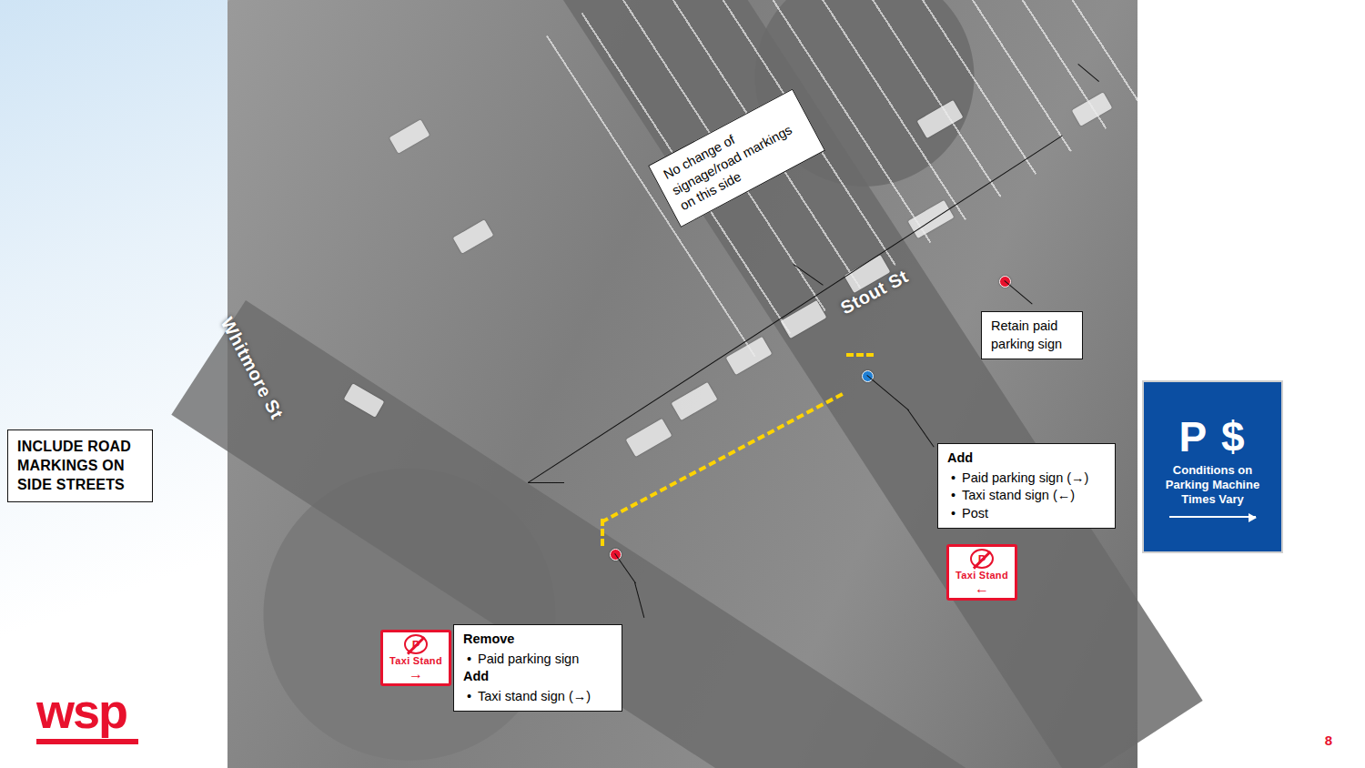Whitmore St
Stout St
No change of signage/road markings on this side
Retain paid parking sign
Add
Paid parking sign (→)
Taxi stand sign (←)
Post
Remove
Paid parking sign
Add
Taxi stand sign (→)
P
Taxi Stand
←
P
Taxi Stand
→
P $
Conditions on
Parking Machine
Times Vary
INCLUDE ROAD MARKINGS ON SIDE STREETS
wsp
8